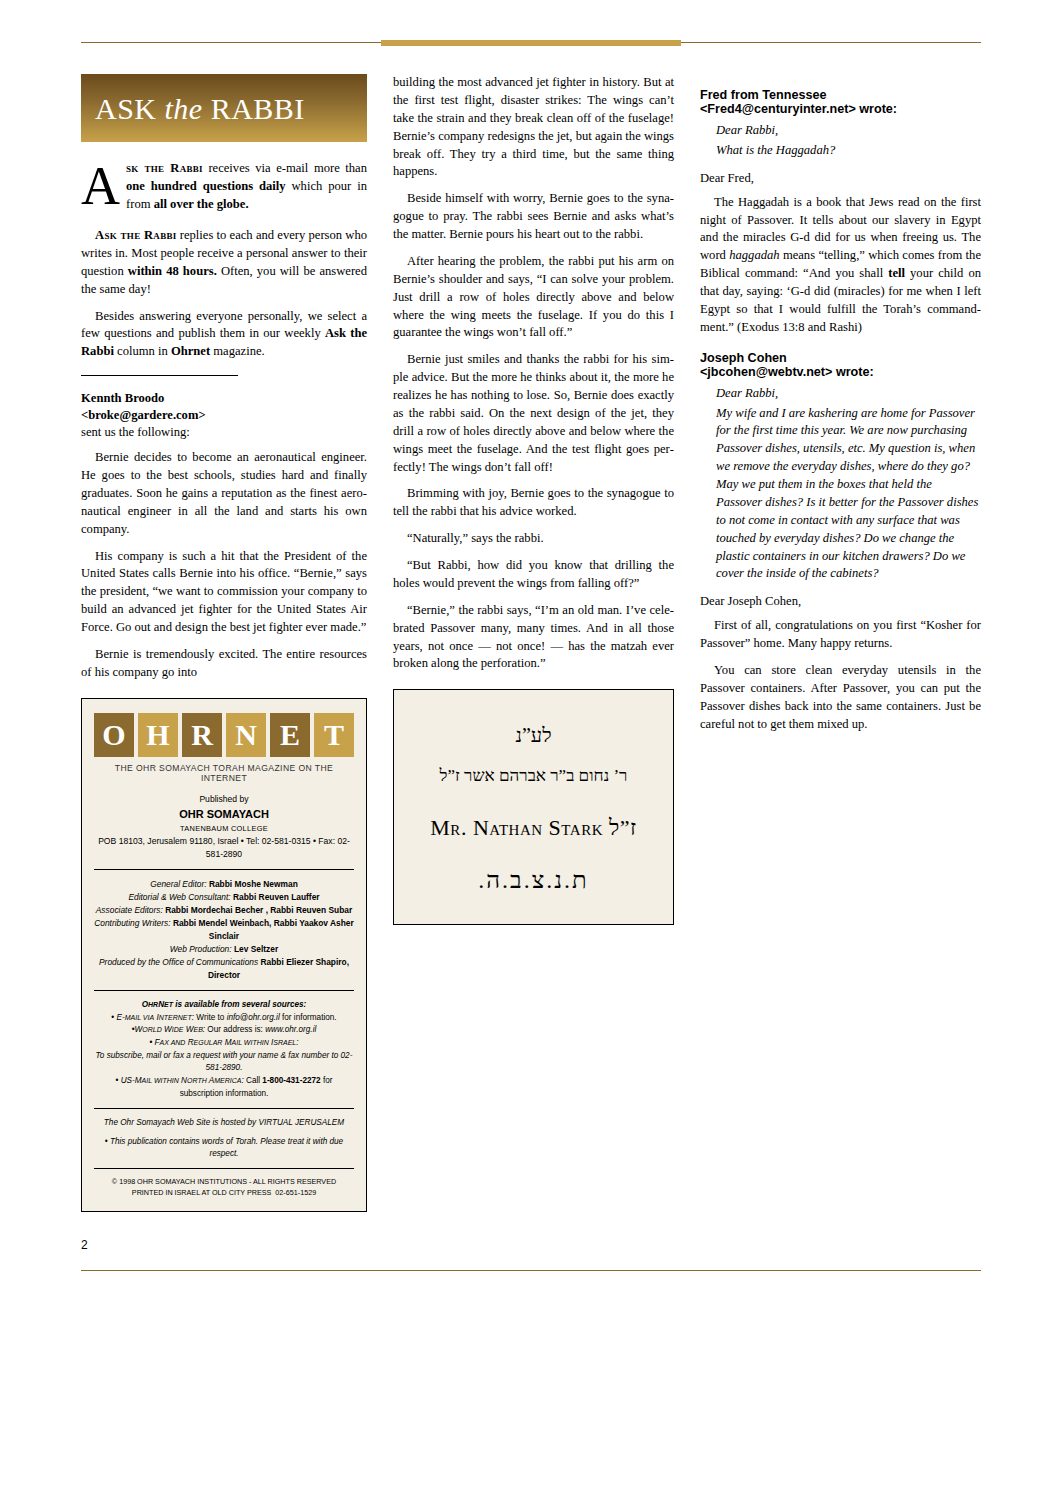ASK the RABBI
Ask the Rabbi receives via e-mail more than one hundred questions daily which pour in from all over the globe.
Ask the Rabbi replies to each and every person who writes in. Most people receive a personal answer to their question within 48 hours. Often, you will be answered the same day!
Besides answering everyone personally, we select a few questions and publish them in our weekly Ask the Rabbi column in Ohrnet magazine.
Kennth Broodo
<broke@gardere.com>
sent us the following:
Bernie decides to become an aeronautical engineer. He goes to the best schools, studies hard and finally graduates. Soon he gains a reputation as the finest aeronautical engineer in all the land and starts his own company.
His company is such a hit that the President of the United States calls Bernie into his office. “Bernie,” says the president, “we want to commission your company to build an advanced jet fighter for the United States Air Force. Go out and design the best jet fighter ever made.”
Bernie is tremendously excited. The entire resources of his company go into
OHRNET
THE OHR SOMAYACH TORAH MAGAZINE ON THE INTERNET
Published by
OHR SOMAYACH
TANENBAUM COLLEGE
POB 18103, Jerusalem 91180, Israel • Tel: 02-581-0315 • Fax: 02-581-2890
General Editor: Rabbi Moshe Newman
Editorial & Web Consultant: Rabbi Reuven Lauffer
Associate Editors: Rabbi Mordechai Becher , Rabbi Reuven Subar
Contributing Writers: Rabbi Mendel Weinbach, Rabbi Yaakov Asher Sinclair
Web Production: Lev Seltzer
Produced by the Office of Communications Rabbi Eliezer Shapiro, Director
OHRNET is available from several sources:
• E-MAIL VIA INTERNET: Write to info@ohr.org.il for information.
•WORLD WIDE WEB: Our address is: www.ohr.org.il
• FAX AND REGULAR MAIL WITHIN ISRAEL:
To subscribe, mail or fax a request with your name & fax number to 02-581-2890.
• US-MAIL WITHIN NORTH AMERICA: Call 1-800-431-2272 for subscription information.
The Ohr Somayach Web Site is hosted by VIRTUAL JERUSALEM
• This publication contains words of Torah. Please treat it with due respect.
© 1998 OHR SOMAYACH INSTITUTIONS - ALL RIGHTS RESERVED
PRINTED IN ISRAEL AT OLD CITY PRESS 02-651-1529
building the most advanced jet fighter in history. But at the first test flight, disaster strikes: The wings can’t take the strain and they break clean off of the fuselage! Bernie’s company redesigns the jet, but again the wings break off. They try a third time, but the same thing happens.
Beside himself with worry, Bernie goes to the synagogue to pray. The rabbi sees Bernie and asks what’s the matter. Bernie pours his heart out to the rabbi.
After hearing the problem, the rabbi put his arm on Bernie’s shoulder and says, “I can solve your problem. Just drill a row of holes directly above and below where the wing meets the fuselage. If you do this I guarantee the wings won’t fall off.”
Bernie just smiles and thanks the rabbi for his simple advice. But the more he thinks about it, the more he realizes he has nothing to lose. So, Bernie does exactly as the rabbi said. On the next design of the jet, they drill a row of holes directly above and below where the wings meet the fuselage. And the test flight goes perfectly! The wings don’t fall off!
Brimming with joy, Bernie goes to the synagogue to tell the rabbi that his advice worked.
“Naturally,” says the rabbi.
“But Rabbi, how did you know that drilling the holes would prevent the wings from falling off?”
“Bernie,” the rabbi says, “I’m an old man. I’ve celebrated Passover many, many times. And in all those years, not once — not once! — has the matzah ever broken along the perforation.”
לע”נ
ר’ נחום ב”ר אברהם אשר ז”ל
Mr. Nathan Stark ז”ל
ת.נ.צ.ב.ה.
Fred from Tennessee <Fred4@centuryinter.net> wrote:
Dear Rabbi,
What is the Haggadah?
Dear Fred,
The Haggadah is a book that Jews read on the first night of Passover. It tells about our slavery in Egypt and the miracles G-d did for us when freeing us. The word haggadah means “telling,” which comes from the Biblical command: “And you shall tell your child on that day, saying: ‘G-d did (miracles) for me when I left Egypt so that I would fulfill the Torah’s commandment.” (Exodus 13:8 and Rashi)
Joseph Cohen <jbcohen@webtv.net> wrote:
Dear Rabbi,
My wife and I are kashering are home for Passover for the first time this year. We are now purchasing Passover dishes, utensils, etc. My question is, when we remove the everyday dishes, where do they go? May we put them in the boxes that held the Passover dishes? Is it better for the Passover dishes to not come in contact with any surface that was touched by everyday dishes? Do we change the plastic containers in our kitchen drawers? Do we cover the inside of the cabinets?
Dear Joseph Cohen,
First of all, congratulations on you first “Kosher for Passover” home. Many happy returns.
You can store clean everyday utensils in the Passover containers. After Passover, you can put the Passover dishes back into the same containers. Just be careful not to get them mixed up.
2